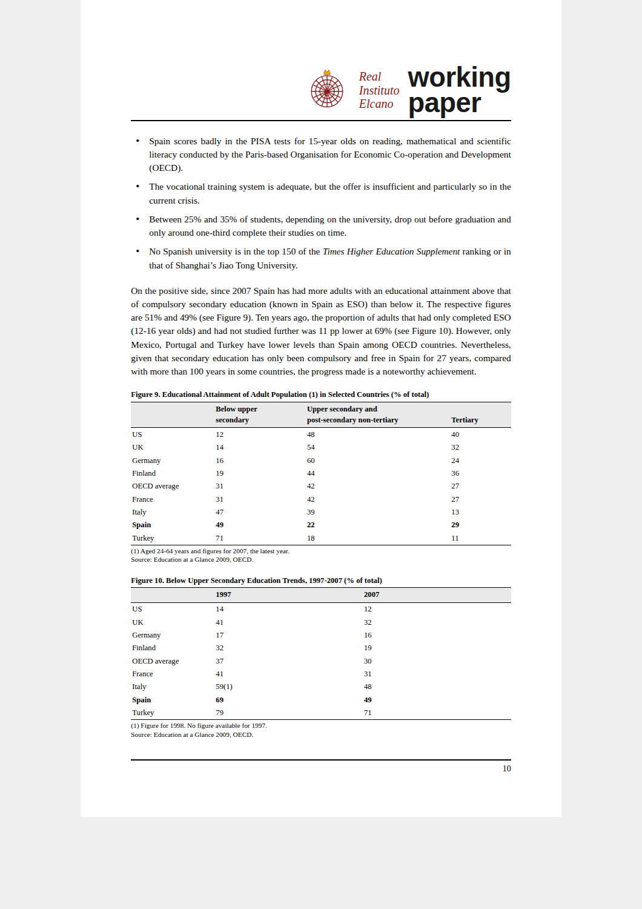e
Real Instituto Elcano
working paper
Spain scores badly in the PISA tests for 15-year olds on reading, mathematical and scientific literacy conducted by the Paris-based Organisation for Economic Co-operation and Development (OECD).
The vocational training system is adequate, but the offer is insufficient and particularly so in the current crisis.
Between 25% and 35% of students, depending on the university, drop out before graduation and only around one-third complete their studies on time.
No Spanish university is in the top 150 of the Times Higher Education Supplement ranking or in that of Shanghai’s Jiao Tong University.
On the positive side, since 2007 Spain has had more adults with an educational attainment above that of compulsory secondary education (known in Spain as ESO) than below it. The respective figures are 51% and 49% (see Figure 9). Ten years ago, the proportion of adults that had only completed ESO (12-16 year olds) and had not studied further was 11 pp lower at 69% (see Figure 10). However, only Mexico, Portugal and Turkey have lower levels than Spain among OECD countries. Nevertheless, given that secondary education has only been compulsory and free in Spain for 27 years, compared with more than 100 years in some countries, the progress made is a noteworthy achievement.
Figure 9. Educational Attainment of Adult Population (1) in Selected Countries (% of total)
| | Below upper secondary | Upper secondary and post-secondary non-tertiary | Tertiary |
| --- | --- | --- | --- |
| US | 12 | 48 | 40 |
| UK | 14 | 54 | 32 |
| Germany | 16 | 60 | 24 |
| Finland | 19 | 44 | 36 |
| OECD average | 31 | 42 | 27 |
| France | 31 | 42 | 27 |
| Italy | 47 | 39 | 13 |
| Spain | 49 | 22 | 29 |
| Turkey | 71 | 18 | 11 |
(1) Aged 24-64 years and figures for 2007, the latest year.
Source: Education at a Glance 2009, OECD.
Figure 10. Below Upper Secondary Education Trends, 1997-2007 (% of total)
| | 1997 | 2007 |
| --- | --- | --- |
| US | 14 | 12 |
| UK | 41 | 32 |
| Germany | 17 | 16 |
| Finland | 32 | 19 |
| OECD average | 37 | 30 |
| France | 41 | 31 |
| Italy | 59(1) | 48 |
| Spain | 69 | 49 |
| Turkey | 79 | 71 |
(1) Figure for 1998. No figure available for 1997.
Source: Education at a Glance 2009, OECD.
10